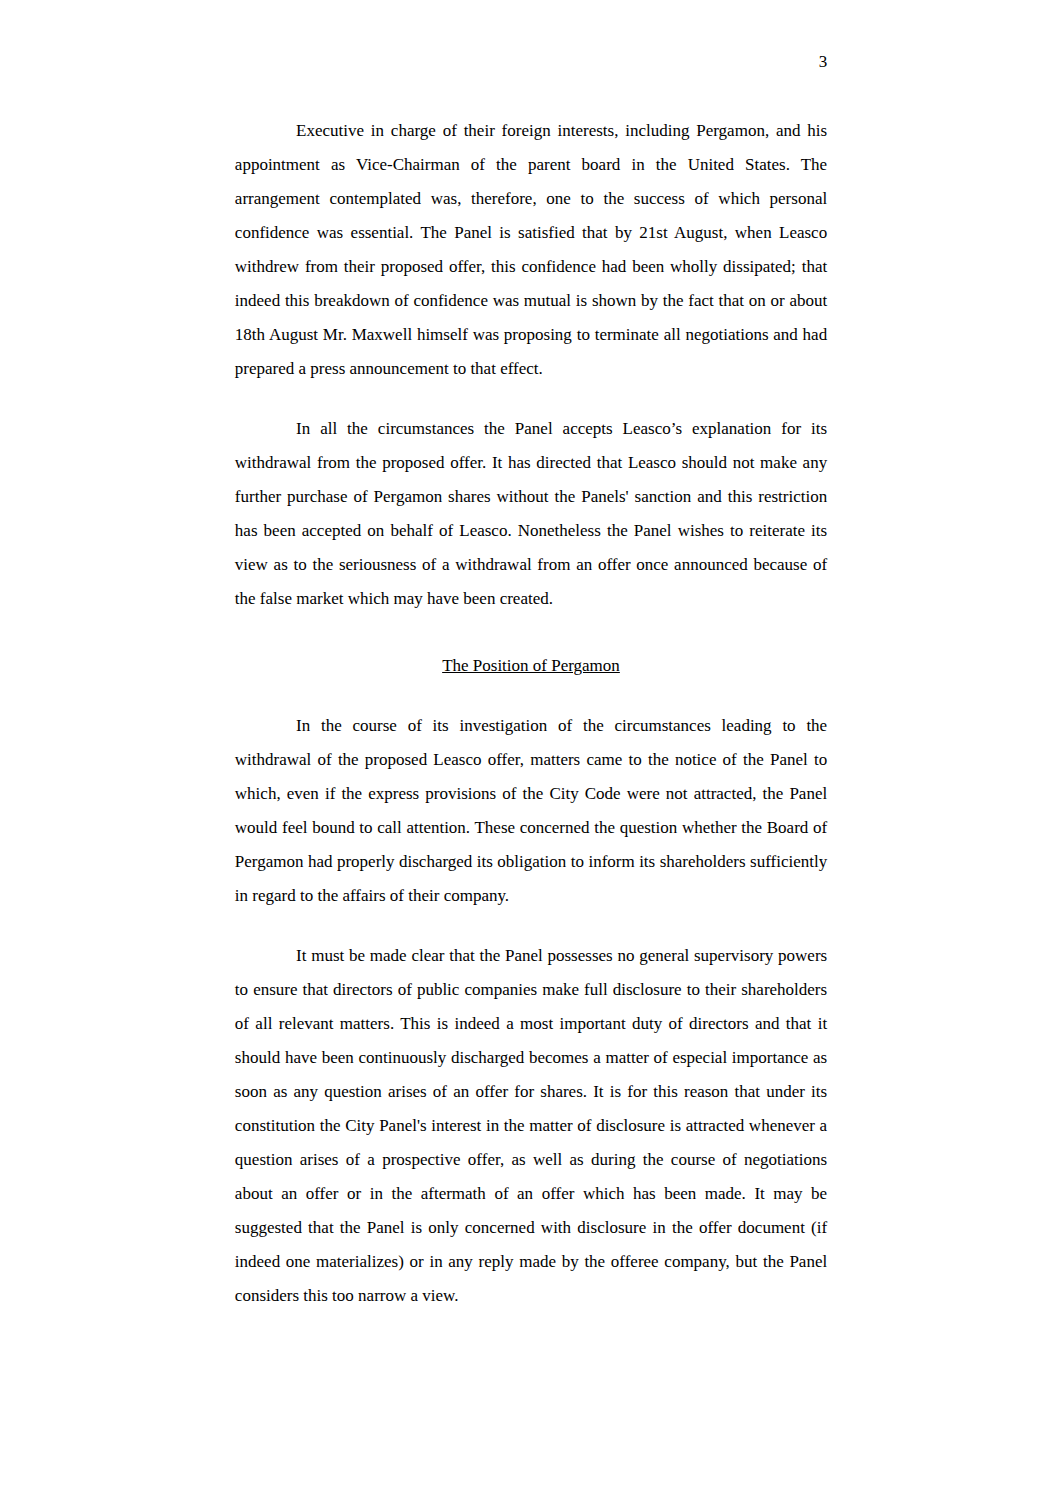3
Executive in charge of their foreign interests, including Pergamon, and his appointment as Vice-Chairman of the parent board in the United States. The arrangement contemplated was, therefore, one to the success of which personal confidence was essential. The Panel is satisfied that by 21st August, when Leasco withdrew from their proposed offer, this confidence had been wholly dissipated; that indeed this breakdown of confidence was mutual is shown by the fact that on or about 18th August Mr. Maxwell himself was proposing to terminate all negotiations and had prepared a press announcement to that effect.
In all the circumstances the Panel accepts Leasco’s explanation for its withdrawal from the proposed offer. It has directed that Leasco should not make any further purchase of Pergamon shares without the Panels' sanction and this restriction has been accepted on behalf of Leasco. Nonetheless the Panel wishes to reiterate its view as to the seriousness of a withdrawal from an offer once announced because of the false market which may have been created.
The Position of Pergamon
In the course of its investigation of the circumstances leading to the withdrawal of the proposed Leasco offer, matters came to the notice of the Panel to which, even if the express provisions of the City Code were not attracted, the Panel would feel bound to call attention. These concerned the question whether the Board of Pergamon had properly discharged its obligation to inform its shareholders sufficiently in regard to the affairs of their company.
It must be made clear that the Panel possesses no general supervisory powers to ensure that directors of public companies make full disclosure to their shareholders of all relevant matters. This is indeed a most important duty of directors and that it should have been continuously discharged becomes a matter of especial importance as soon as any question arises of an offer for shares. It is for this reason that under its constitution the City Panel's interest in the matter of disclosure is attracted whenever a question arises of a prospective offer, as well as during the course of negotiations about an offer or in the aftermath of an offer which has been made. It may be suggested that the Panel is only concerned with disclosure in the offer document (if indeed one materializes) or in any reply made by the offeree company, but the Panel considers this too narrow a view.